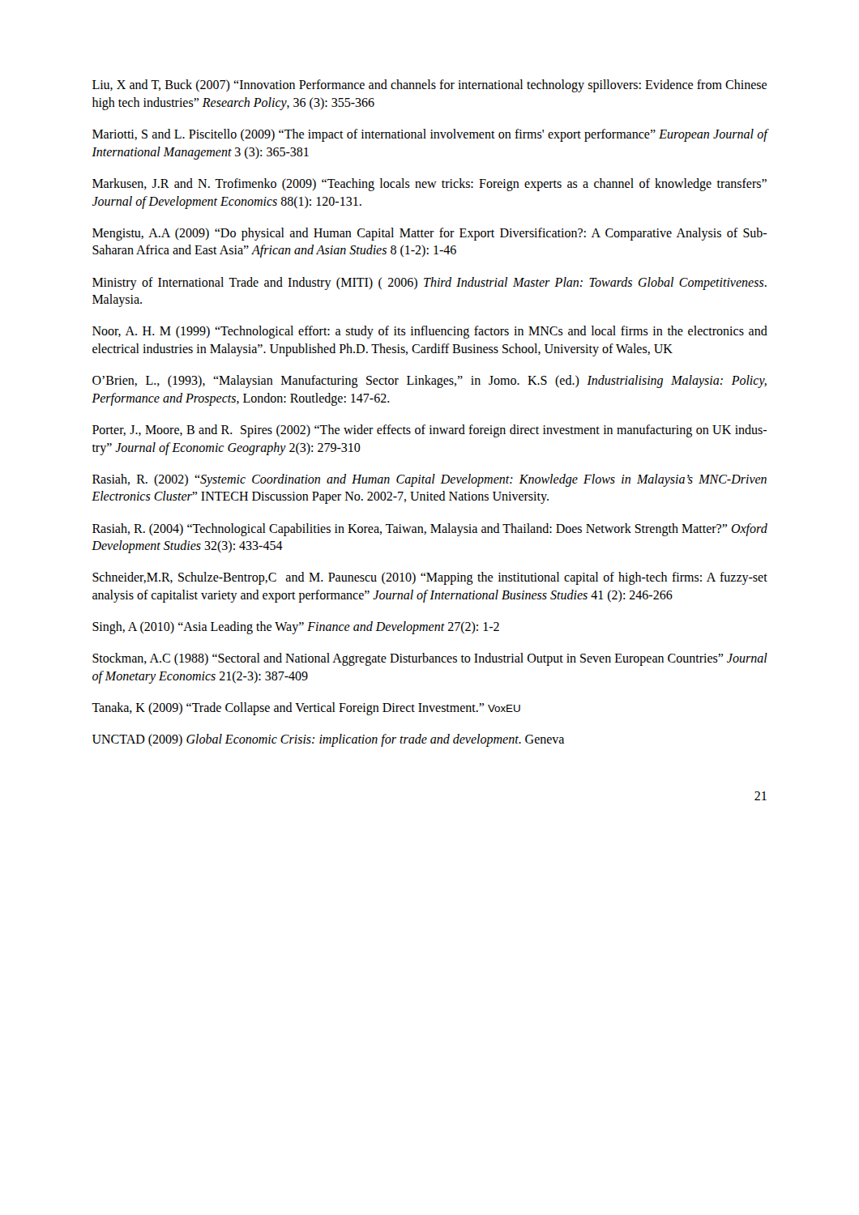Liu, X and T, Buck (2007) “Innovation Performance and channels for international technology spillovers: Evidence from Chinese high tech industries” Research Policy, 36 (3): 355-366
Mariotti, S and L. Piscitello (2009) “The impact of international involvement on firms' export performance” European Journal of International Management 3 (3): 365-381
Markusen, J.R and N. Trofimenko (2009) “Teaching locals new tricks: Foreign experts as a channel of knowledge transfers” Journal of Development Economics 88(1): 120-131.
Mengistu, A.A (2009) “Do physical and Human Capital Matter for Export Diversification?: A Comparative Analysis of Sub-Saharan Africa and East Asia” African and Asian Studies 8 (1-2): 1-46
Ministry of International Trade and Industry (MITI) ( 2006) Third Industrial Master Plan: Towards Global Competitiveness. Malaysia.
Noor, A. H. M (1999) “Technological effort: a study of its influencing factors in MNCs and local firms in the electronics and electrical industries in Malaysia”. Unpublished Ph.D. Thesis, Cardiff Business School, University of Wales, UK
O’Brien, L., (1993), “Malaysian Manufacturing Sector Linkages,” in Jomo. K.S (ed.) Industrialising Malaysia: Policy, Performance and Prospects, London: Routledge: 147-62.
Porter, J., Moore, B and R. Spires (2002) “The wider effects of inward foreign direct investment in manufacturing on UK industry” Journal of Economic Geography 2(3): 279-310
Rasiah, R. (2002) “Systemic Coordination and Human Capital Development: Knowledge Flows in Malaysia’s MNC-Driven Electronics Cluster” INTECH Discussion Paper No. 2002-7, United Nations University.
Rasiah, R. (2004) “Technological Capabilities in Korea, Taiwan, Malaysia and Thailand: Does Network Strength Matter?” Oxford Development Studies 32(3): 433-454
Schneider,M.R, Schulze-Bentrop,C and M. Paunescu (2010) “Mapping the institutional capital of high-tech firms: A fuzzy-set analysis of capitalist variety and export performance” Journal of International Business Studies 41 (2): 246-266
Singh, A (2010) “Asia Leading the Way” Finance and Development 27(2): 1-2
Stockman, A.C (1988) “Sectoral and National Aggregate Disturbances to Industrial Output in Seven European Countries” Journal of Monetary Economics 21(2-3): 387-409
Tanaka, K (2009) “Trade Collapse and Vertical Foreign Direct Investment.” VoxEU
UNCTAD (2009) Global Economic Crisis: implication for trade and development. Geneva
21